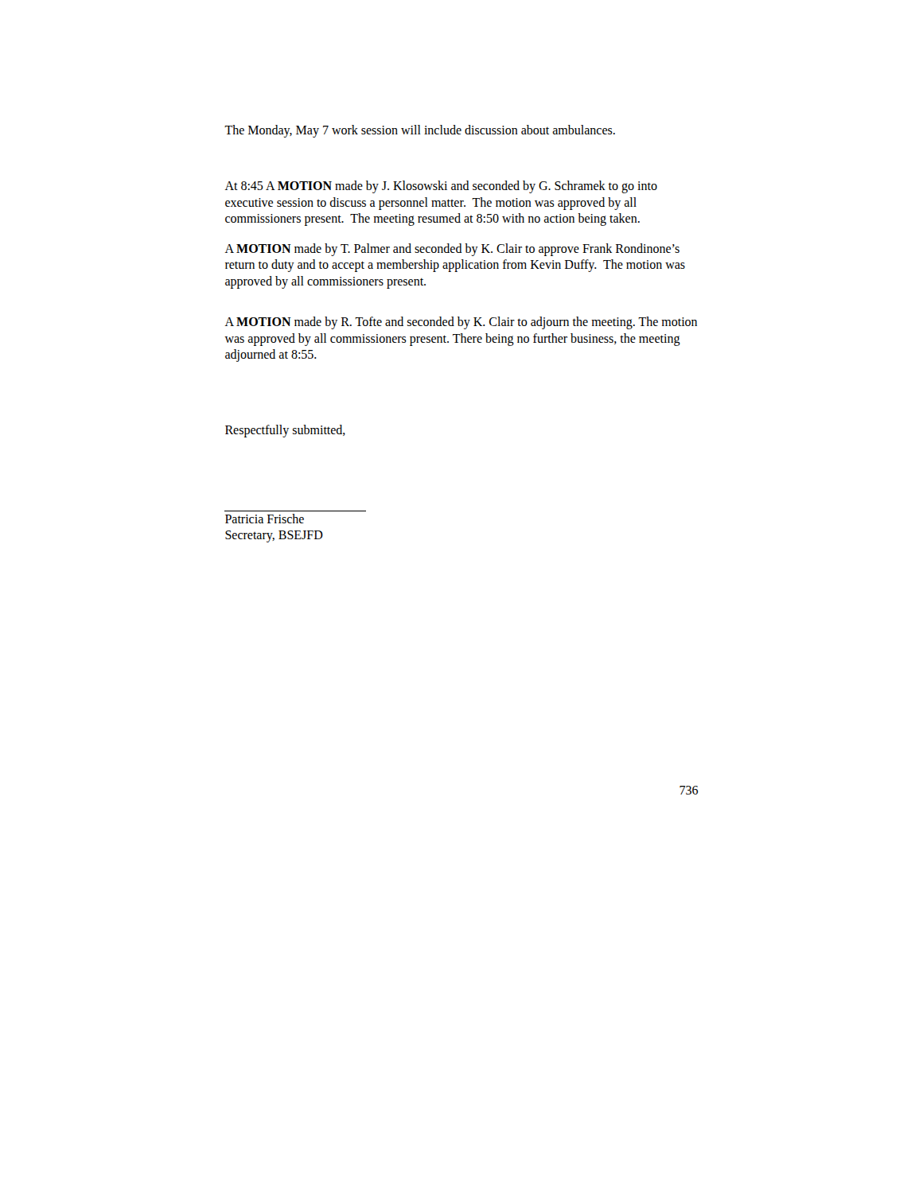The Monday, May 7 work session will include discussion about ambulances.
At 8:45 A MOTION made by J. Klosowski and seconded by G. Schramek to go into executive session to discuss a personnel matter. The motion was approved by all commissioners present. The meeting resumed at 8:50 with no action being taken.
A MOTION made by T. Palmer and seconded by K. Clair to approve Frank Rondinone’s return to duty and to accept a membership application from Kevin Duffy. The motion was approved by all commissioners present.
A MOTION made by R. Tofte and seconded by K. Clair to adjourn the meeting. The motion was approved by all commissioners present. There being no further business, the meeting adjourned at 8:55.
Respectfully submitted,
Patricia Frische
Secretary, BSEJFD
736